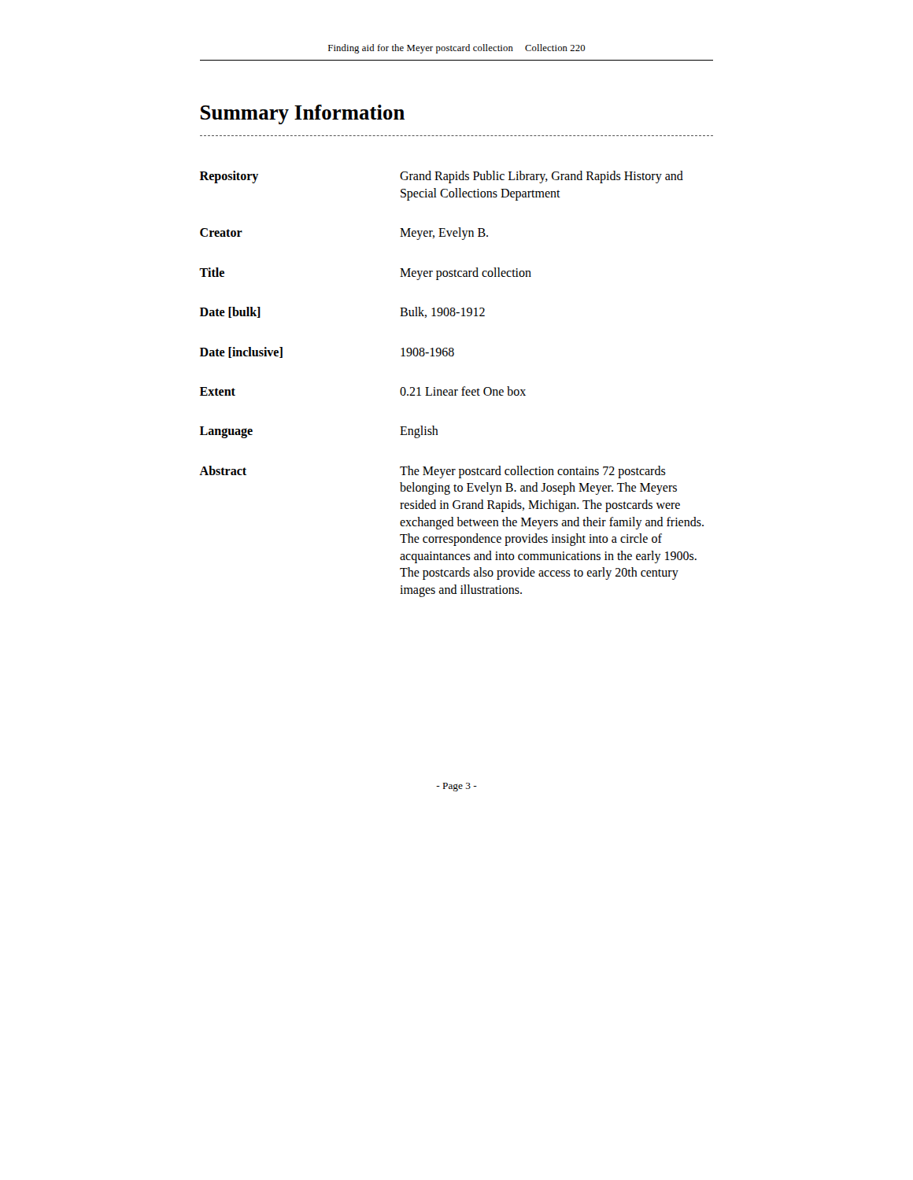Finding aid for the Meyer postcard collection Collection 220
Summary Information
| Repository | Grand Rapids Public Library, Grand Rapids History and Special Collections Department |
| Creator | Meyer, Evelyn B. |
| Title | Meyer postcard collection |
| Date [bulk] | Bulk, 1908-1912 |
| Date [inclusive] | 1908-1968 |
| Extent | 0.21 Linear feet One box |
| Language | English |
| Abstract | The Meyer postcard collection contains 72 postcards belonging to Evelyn B. and Joseph Meyer. The Meyers resided in Grand Rapids, Michigan. The postcards were exchanged between the Meyers and their family and friends. The correspondence provides insight into a circle of acquaintances and into communications in the early 1900s. The postcards also provide access to early 20th century images and illustrations. |
- Page 3 -